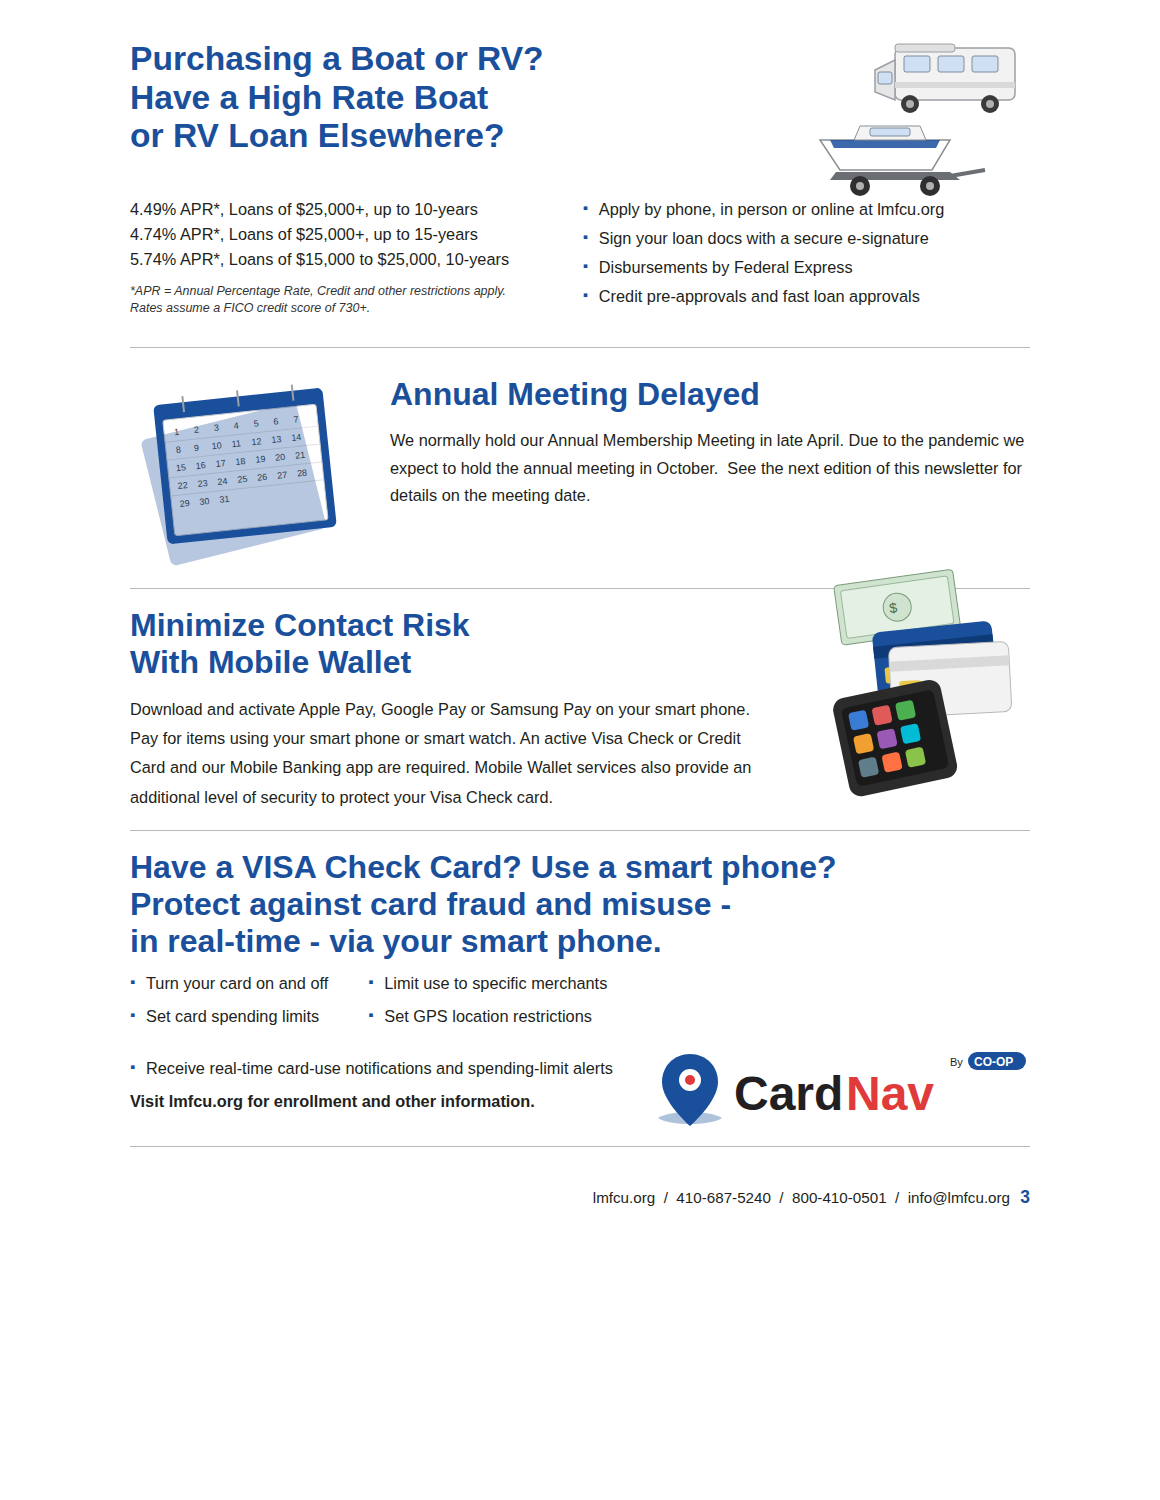Purchasing a Boat or RV?
Have a High Rate Boat
or RV Loan Elsewhere?
4.49% APR*, Loans of $25,000+, up to 10-years
4.74% APR*, Loans of $25,000+, up to 15-years
5.74% APR*, Loans of $15,000 to $25,000, 10-years
*APR = Annual Percentage Rate, Credit and other restrictions apply.
Rates assume a FICO credit score of 730+.
Apply by phone, in person or online at lmfcu.org
Sign your loan docs with a secure e-signature
Disbursements by Federal Express
Credit pre-approvals and fast loan approvals
1234567 891011121314 15161718192021 22232425262728 293031
Annual Meeting Delayed
We normally hold our Annual Membership Meeting in late April. Due to the pandemic we expect to hold the annual meeting in October. See the next edition of this newsletter for details on the meeting date.
Minimize Contact Risk
With Mobile Wallet
Download and activate Apple Pay, Google Pay or Samsung Pay on your smart phone. Pay for items using your smart phone or smart watch. An active Visa Check or Credit Card and our Mobile Banking app are required. Mobile Wallet services also provide an additional level of security to protect your Visa Check card.
$ 1234 5678 J. SMITH
Have a VISA Check Card? Use a smart phone?
Protect against card fraud and misuse -
in real-time - via your smart phone.
Turn your card on and off
Set card spending limits
Limit use to specific merchants
Set GPS location restrictions
Receive real-time card-use notifications and spending-limit alerts
Visit lmfcu.org for enrollment and other information.
Card Nav By CO-OP
lmfcu.org / 410-687-5240 / 800-410-0501 / info@lmfcu.org 3